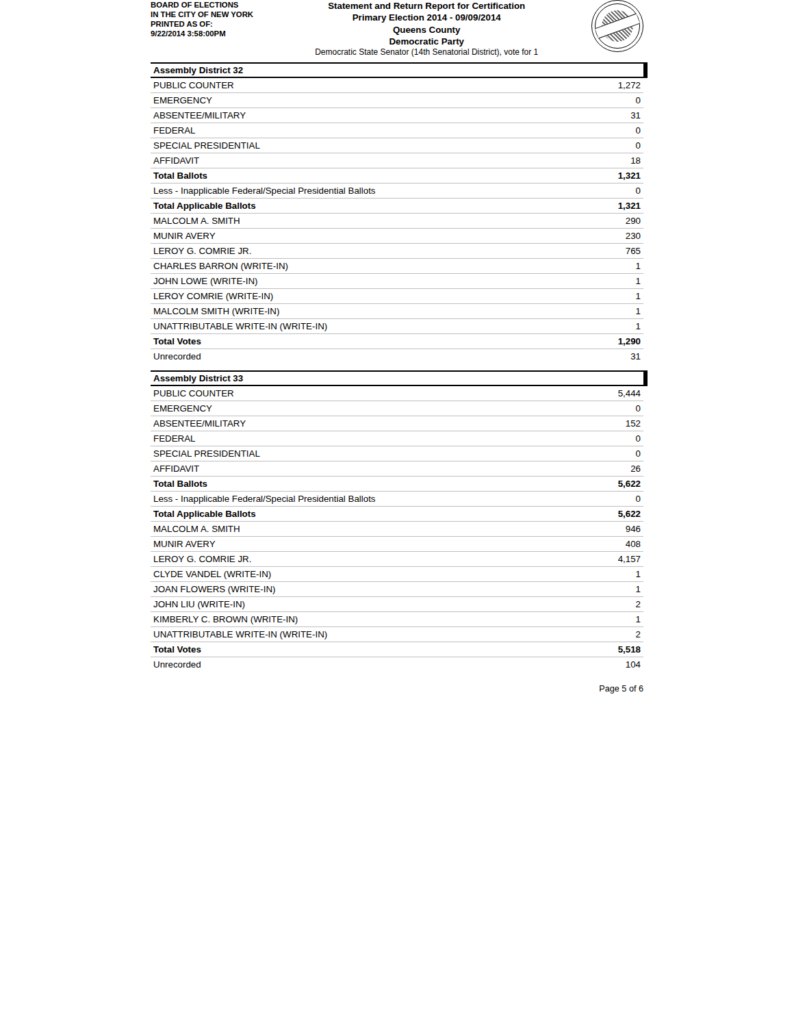BOARD OF ELECTIONS
IN THE CITY OF NEW YORK
PRINTED AS OF:
9/22/2014 3:58:00PM
Statement and Return Report for Certification
Primary Election 2014 - 09/09/2014
Queens County
Democratic Party
Democratic State Senator (14th Senatorial District), vote for 1
Assembly District 32
| PUBLIC COUNTER | 1,272 |
| EMERGENCY | 0 |
| ABSENTEE/MILITARY | 31 |
| FEDERAL | 0 |
| SPECIAL PRESIDENTIAL | 0 |
| AFFIDAVIT | 18 |
| Total Ballots | 1,321 |
| Less - Inapplicable Federal/Special Presidential Ballots | 0 |
| Total Applicable Ballots | 1,321 |
| MALCOLM A. SMITH | 290 |
| MUNIR AVERY | 230 |
| LEROY G. COMRIE JR. | 765 |
| CHARLES BARRON (WRITE-IN) | 1 |
| JOHN LOWE (WRITE-IN) | 1 |
| LEROY COMRIE (WRITE-IN) | 1 |
| MALCOLM SMITH (WRITE-IN) | 1 |
| UNATTRIBUTABLE WRITE-IN (WRITE-IN) | 1 |
| Total Votes | 1,290 |
| Unrecorded | 31 |
Assembly District 33
| PUBLIC COUNTER | 5,444 |
| EMERGENCY | 0 |
| ABSENTEE/MILITARY | 152 |
| FEDERAL | 0 |
| SPECIAL PRESIDENTIAL | 0 |
| AFFIDAVIT | 26 |
| Total Ballots | 5,622 |
| Less - Inapplicable Federal/Special Presidential Ballots | 0 |
| Total Applicable Ballots | 5,622 |
| MALCOLM A. SMITH | 946 |
| MUNIR AVERY | 408 |
| LEROY G. COMRIE JR. | 4,157 |
| CLYDE VANDEL (WRITE-IN) | 1 |
| JOAN FLOWERS (WRITE-IN) | 1 |
| JOHN LIU (WRITE-IN) | 2 |
| KIMBERLY C. BROWN (WRITE-IN) | 1 |
| UNATTRIBUTABLE WRITE-IN (WRITE-IN) | 2 |
| Total Votes | 5,518 |
| Unrecorded | 104 |
Page 5 of 6